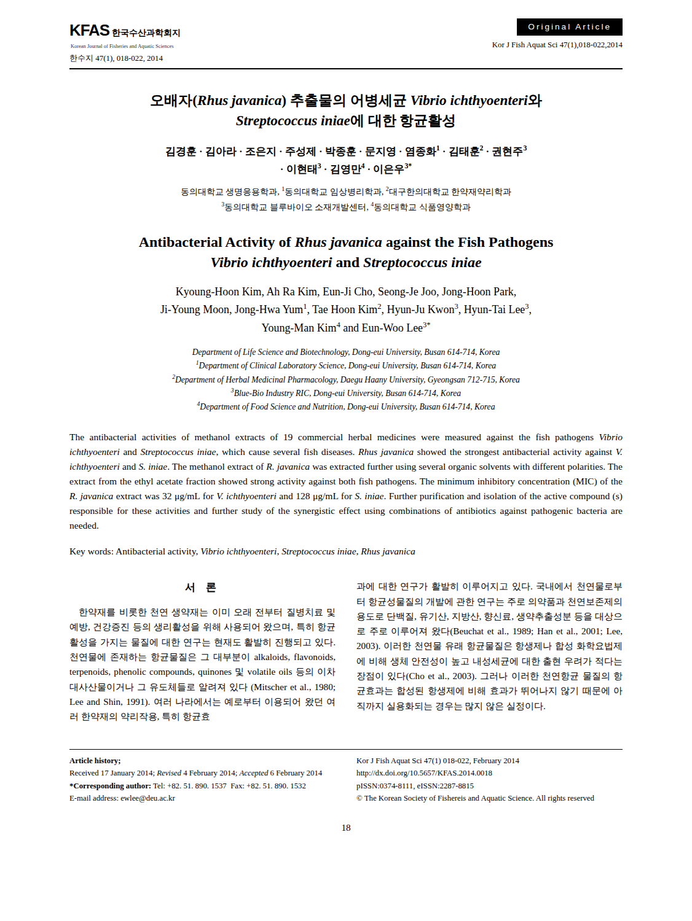KFAS한국수산과학회지
Korean Journal of Fisheries and Aquatic Sciences
한수지 47(1), 018-022, 2014
Original Article
Kor J Fish Aquat Sci 47(1),018-022,2014
오배자(Rhus javanica) 추출물의 어병세균 Vibrio ichthyoenteri와
Streptococcus iniae에 대한 항균활성
김경훈 · 김아라 · 조은지 · 주성제 · 박종훈 · 문지영 · 염종화1 · 김태훈2 · 권현주3
· 이현태3 · 김영만4 · 이은우3*
동의대학교 생명응용학과, 1동의대학교 임상병리학과, 2대구한의대학교 한약재약리학과
3동의대학교 블루바이오 소재개발센터, 4동의대학교 식품영양학과
Antibacterial Activity of Rhus javanica against the Fish Pathogens
Vibrio ichthyoenteri and Streptococcus iniae
Kyoung-Hoon Kim, Ah Ra Kim, Eun-Ji Cho, Seong-Je Joo, Jong-Hoon Park,
Ji-Young Moon, Jong-Hwa Yum1, Tae Hoon Kim2, Hyun-Ju Kwon3, Hyun-Tai Lee3,
Young-Man Kim4 and Eun-Woo Lee3*
Department of Life Science and Biotechnology, Dong-eui University, Busan 614-714, Korea
1Department of Clinical Laboratory Science, Dong-eui University, Busan 614-714, Korea
2Department of Herbal Medicinal Pharmacology, Daegu Haany University, Gyeongsan 712-715, Korea
3Blue-Bio Industry RIC, Dong-eui University, Busan 614-714, Korea
4Department of Food Science and Nutrition, Dong-eui University, Busan 614-714, Korea
The antibacterial activities of methanol extracts of 19 commercial herbal medicines were measured against the fish pathogens Vibrio ichthyoenteri and Streptococcus iniae, which cause several fish diseases. Rhus javanica showed the strongest antibacterial activity against V. ichthyoenteri and S. iniae. The methanol extract of R. javanica was extracted further using several organic solvents with different polarities. The extract from the ethyl acetate fraction showed strong activity against both fish pathogens. The minimum inhibitory concentration (MIC) of the R. javanica extract was 32 μg/mL for V. ichthyoenteri and 128 μg/mL for S. iniae. Further purification and isolation of the active compound (s) responsible for these activities and further study of the synergistic effect using combinations of antibiotics against pathogenic bacteria are needed.
Key words: Antibacterial activity, Vibrio ichthyoenteri, Streptococcus iniae, Rhus javanica
서 론
한약재를 비롯한 천연 생약재는 이미 오래 전부터 질병치료 및 예방, 건강증진 등의 생리활성을 위해 사용되어 왔으며, 특히 항균활성을 가지는 물질에 대한 연구는 현재도 활발히 진행되고 있다. 천연물에 존재하는 항균물질은 그 대부분이 alkaloids, flavonoids, terpenoids, phenolic compounds, quinones 및 volatile oils 등의 이차 대사산물이거나 그 유도체들로 알려져 있다 (Mitscher et al., 1980; Lee and Shin, 1991). 여러 나라에서는 예로부터 이용되어 왔던 여러 한약재의 약리작용, 특히 항균효
과에 대한 연구가 활발히 이루어지고 있다. 국내에서 천연물로부터 항균성물질의 개발에 관한 연구는 주로 의약품과 천연보존제의 용도로 단백질, 유기산, 지방산, 향신료, 생약추출성분 등을 대상으로 주로 이루어져 왔다(Beuchat et al., 1989; Han et al., 2001; Lee, 2003). 이러한 천연물 유래 항균물질은 항생제나 합성 화학요법제에 비해 생체 안전성이 높고 내성세균에 대한 출현 우려가 적다는 장점이 있다(Cho et al., 2003). 그러나 이러한 천연항균 물질의 항균효과는 합성된 항생제에 비해 효과가 뛰어나지 않기 때문에 아직까지 실용화되는 경우는 많지 않은 실정이다.
Article history;
Received 17 January 2014; Revised 4 February 2014; Accepted 6 February 2014
*Corresponding author: Tel: +82. 51. 890. 1537 Fax: +82. 51. 890. 1532
E-mail address: ewlee@deu.ac.kr
Kor J Fish Aquat Sci 47(1) 018-022, February 2014
http://dx.doi.org/10.5657/KFAS.2014.0018
pISSN:0374-8111, eISSN:2287-8815
© The Korean Society of Fishereis and Aquatic Science. All rights reserved
18